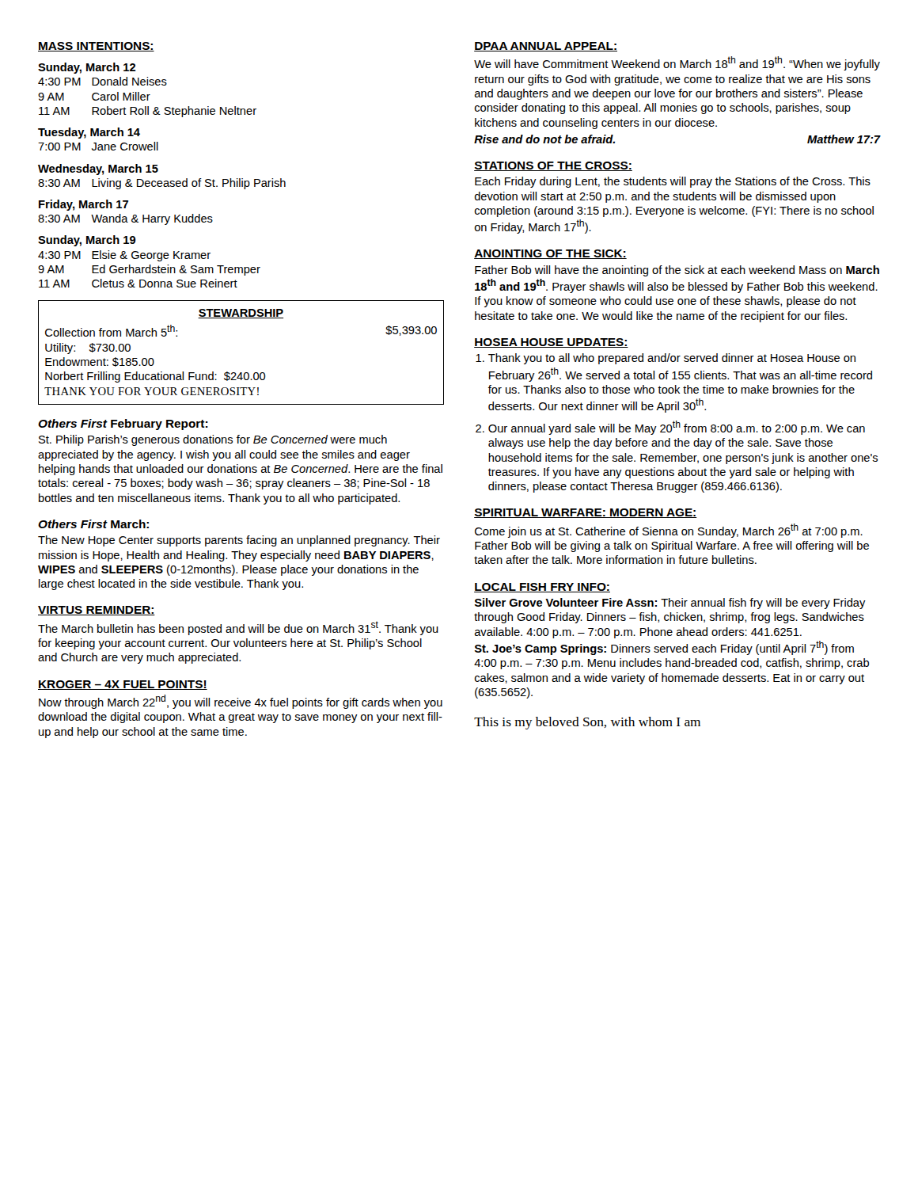MASS INTENTIONS:
Sunday, March 12
4:30 PM Donald Neises
9 AM Carol Miller
11 AM Robert Roll & Stephanie Neltner
Tuesday, March 14
7:00 PM Jane Crowell
Wednesday, March 15
8:30 AM Living & Deceased of St. Philip Parish
Friday, March 17
8:30 AM Wanda & Harry Kuddes
Sunday, March 19
4:30 PM Elsie & George Kramer
9 AM Ed Gerhardstein & Sam Tremper
11 AM Cletus & Donna Sue Reinert
STEWARDSHIP
Collection from March 5th:$5,393.00
Utility: $730.00
Endowment: $185.00
Norbert Frilling Educational Fund: $240.00
THANK YOU FOR YOUR GENEROSITY!
Others First February Report:
St. Philip Parish’s generous donations for Be Concerned were much appreciated by the agency. I wish you all could see the smiles and eager helping hands that unloaded our donations at Be Concerned. Here are the final totals: cereal - 75 boxes; body wash – 36; spray cleaners – 38; Pine-Sol - 18 bottles and ten miscellaneous items. Thank you to all who participated.
Others First March:
The New Hope Center supports parents facing an unplanned pregnancy. Their mission is Hope, Health and Healing. They especially need BABY DIAPERS, WIPES and SLEEPERS (0-12months). Please place your donations in the large chest located in the side vestibule. Thank you.
VIRTUS REMINDER:
The March bulletin has been posted and will be due on March 31st. Thank you for keeping your account current. Our volunteers here at St. Philip’s School and Church are very much appreciated.
KROGER – 4X FUEL POINTS!
Now through March 22nd, you will receive 4x fuel points for gift cards when you download the digital coupon. What a great way to save money on your next fill-up and help our school at the same time.
DPAA ANNUAL APPEAL:
We will have Commitment Weekend on March 18th and 19th. “When we joyfully return our gifts to God with gratitude, we come to realize that we are His sons and daughters and we deepen our love for our brothers and sisters”. Please consider donating to this appeal. All monies go to schools, parishes, soup kitchens and counseling centers in our diocese.
Rise and do not be afraid. Matthew 17:7
STATIONS OF THE CROSS:
Each Friday during Lent, the students will pray the Stations of the Cross. This devotion will start at 2:50 p.m. and the students will be dismissed upon completion (around 3:15 p.m.). Everyone is welcome. (FYI: There is no school on Friday, March 17th).
ANOINTING OF THE SICK:
Father Bob will have the anointing of the sick at each weekend Mass on March 18th and 19th. Prayer shawls will also be blessed by Father Bob this weekend. If you know of someone who could use one of these shawls, please do not hesitate to take one. We would like the name of the recipient for our files.
HOSEA HOUSE UPDATES:
Thank you to all who prepared and/or served dinner at Hosea House on February 26th. We served a total of 155 clients. That was an all-time record for us. Thanks also to those who took the time to make brownies for the desserts. Our next dinner will be April 30th.
Our annual yard sale will be May 20th from 8:00 a.m. to 2:00 p.m. We can always use help the day before and the day of the sale. Save those household items for the sale. Remember, one person's junk is another one's treasures. If you have any questions about the yard sale or helping with dinners, please contact Theresa Brugger (859.466.6136).
SPIRITUAL WARFARE: MODERN AGE:
Come join us at St. Catherine of Sienna on Sunday, March 26th at 7:00 p.m. Father Bob will be giving a talk on Spiritual Warfare. A free will offering will be taken after the talk. More information in future bulletins.
LOCAL FISH FRY INFO:
Silver Grove Volunteer Fire Assn: Their annual fish fry will be every Friday through Good Friday. Dinners – fish, chicken, shrimp, frog legs. Sandwiches available. 4:00 p.m. – 7:00 p.m. Phone ahead orders: 441.6251.
St. Joe’s Camp Springs: Dinners served each Friday (until April 7th) from 4:00 p.m. – 7:30 p.m. Menu includes hand-breaded cod, catfish, shrimp, crab cakes, salmon and a wide variety of homemade desserts. Eat in or carry out (635.5652).
This is my beloved Son, with whom I am